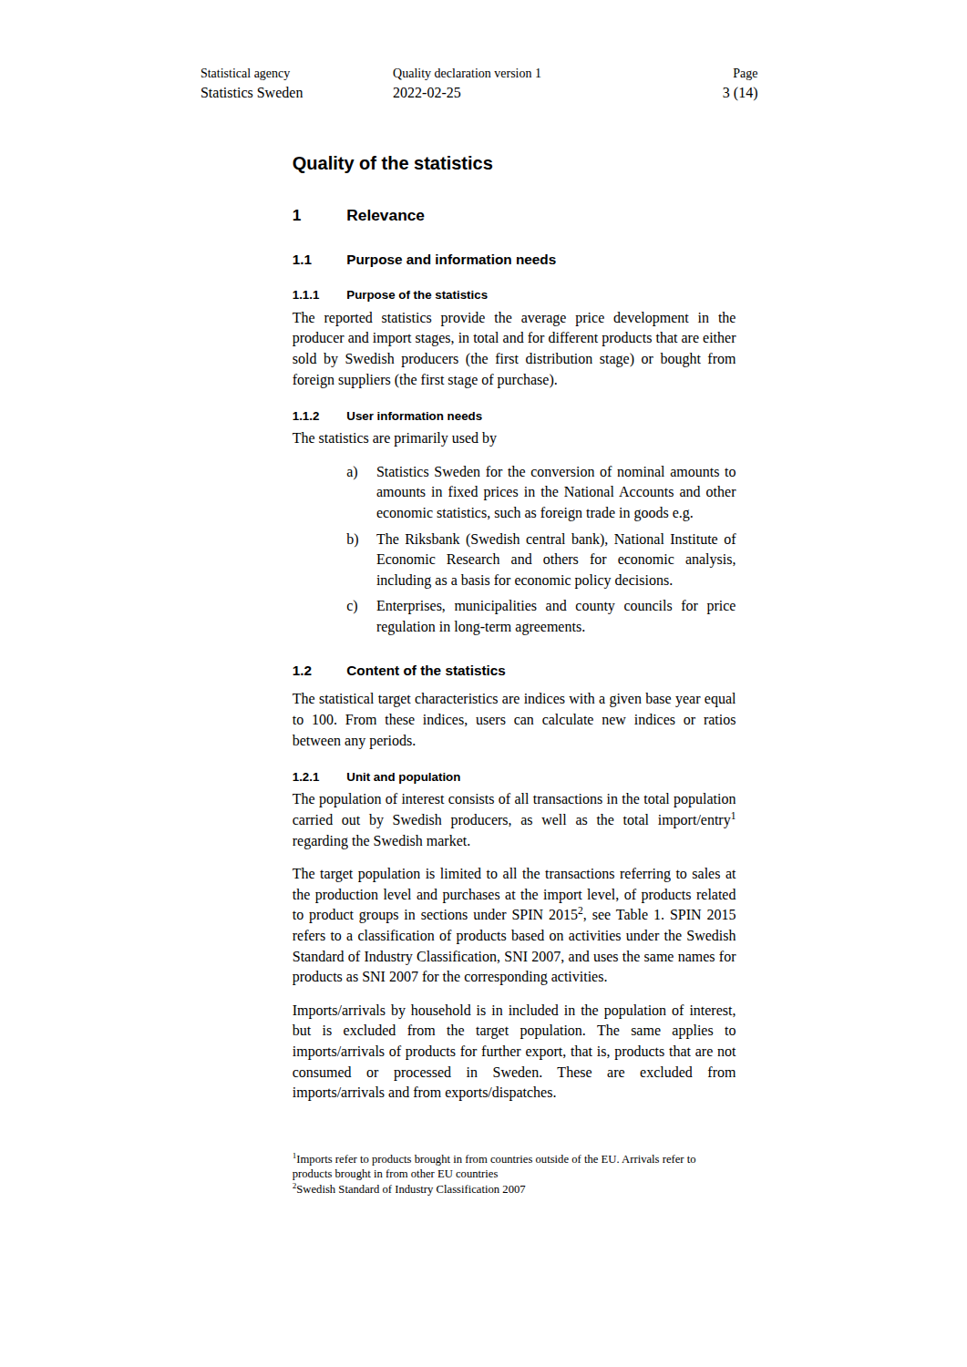Statistical agency
Quality declaration version 1
Page
Statistics Sweden
2022-02-25
3 (14)
Quality of the statistics
1 Relevance
1.1 Purpose and information needs
1.1.1 Purpose of the statistics
The reported statistics provide the average price development in the producer and import stages, in total and for different products that are either sold by Swedish producers (the first distribution stage) or bought from foreign suppliers (the first stage of purchase).
1.1.2 User information needs
The statistics are primarily used by
Statistics Sweden for the conversion of nominal amounts to amounts in fixed prices in the National Accounts and other economic statistics, such as foreign trade in goods e.g.
The Riksbank (Swedish central bank), National Institute of Economic Research and others for economic analysis, including as a basis for economic policy decisions.
Enterprises, municipalities and county councils for price regulation in long-term agreements.
1.2 Content of the statistics
The statistical target characteristics are indices with a given base year equal to 100. From these indices, users can calculate new indices or ratios between any periods.
1.2.1 Unit and population
The population of interest consists of all transactions in the total population carried out by Swedish producers, as well as the total import/entry1 regarding the Swedish market.
The target population is limited to all the transactions referring to sales at the production level and purchases at the import level, of products related to product groups in sections under SPIN 20152, see Table 1. SPIN 2015 refers to a classification of products based on activities under the Swedish Standard of Industry Classification, SNI 2007, and uses the same names for products as SNI 2007 for the corresponding activities.
Imports/arrivals by household is in included in the population of interest, but is excluded from the target population. The same applies to imports/arrivals of products for further export, that is, products that are not consumed or processed in Sweden. These are excluded from imports/arrivals and from exports/dispatches.
1Imports refer to products brought in from countries outside of the EU. Arrivals refer to
products brought in from other EU countries
2Swedish Standard of Industry Classification 2007